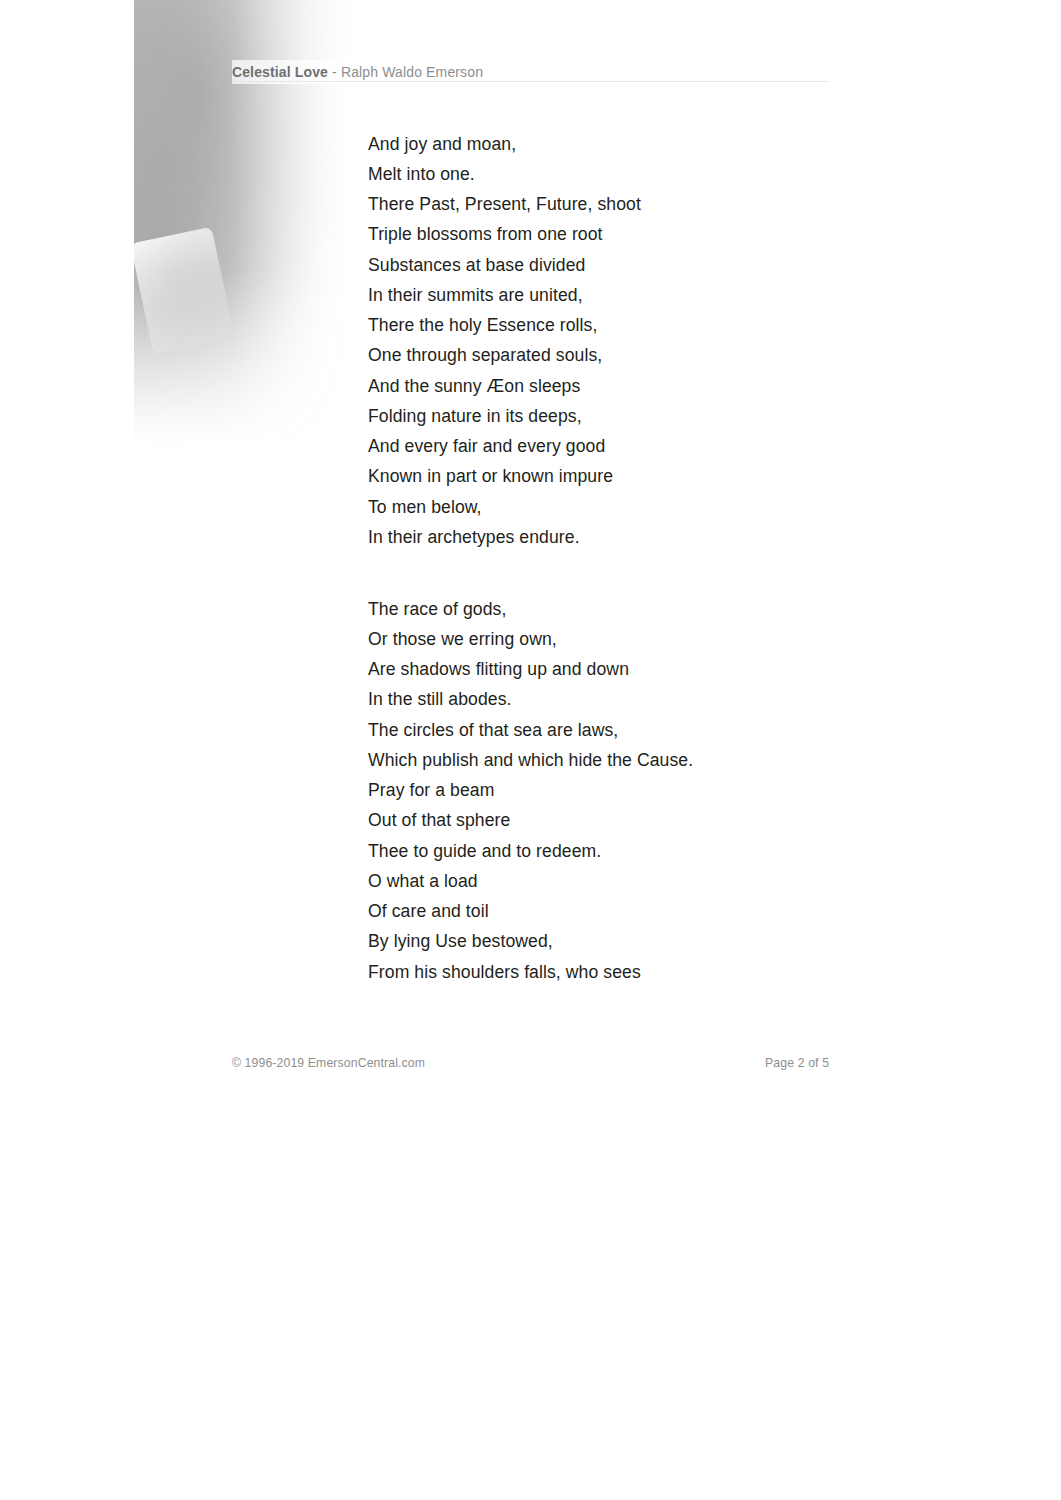Celestial Love - Ralph Waldo Emerson
And joy and moan,
Melt into one.
There Past, Present, Future, shoot
Triple blossoms from one root
Substances at base divided
In their summits are united,
There the holy Essence rolls,
One through separated souls,
And the sunny Æon sleeps
Folding nature in its deeps,
And every fair and every good
Known in part or known impure
To men below,
In their archetypes endure.
The race of gods,
Or those we erring own,
Are shadows flitting up and down
In the still abodes.
The circles of that sea are laws,
Which publish and which hide the Cause.
Pray for a beam
Out of that sphere
Thee to guide and to redeem.
O what a load
Of care and toil
By lying Use bestowed,
From his shoulders falls, who sees
© 1996-2019 EmersonCentral.com
Page 2 of 5